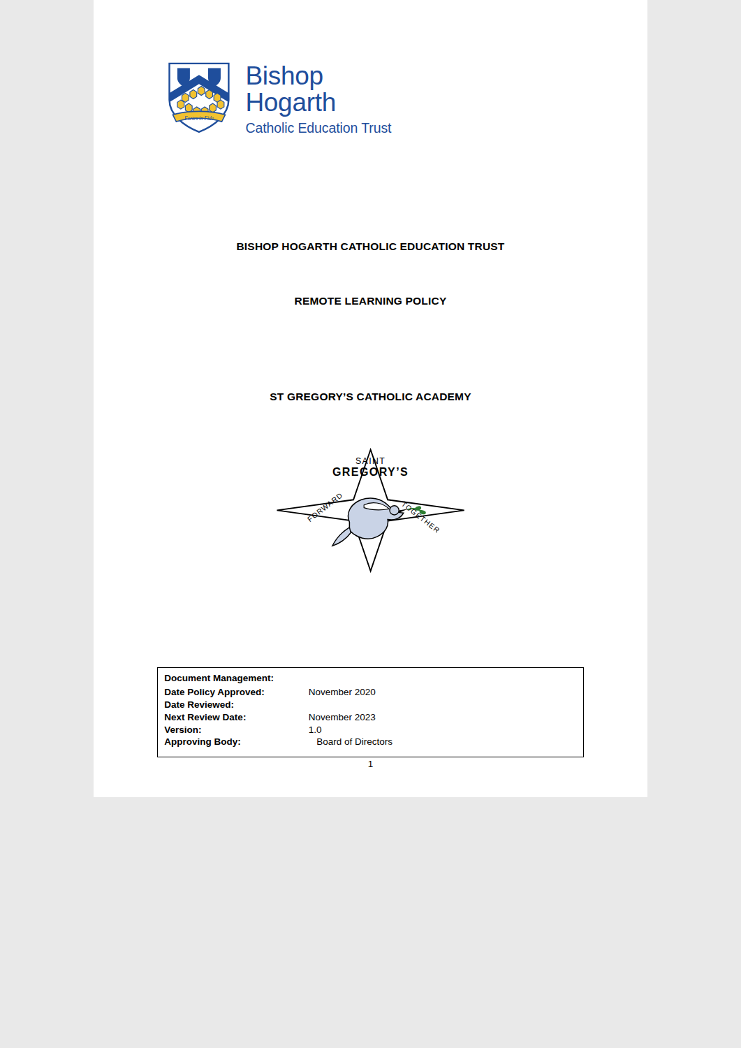Fortes in Fide
Bishop
Hogarth
Catholic Education Trust
BISHOP HOGARTH CATHOLIC EDUCATION TRUST
REMOTE LEARNING POLICY
ST GREGORY’S CATHOLIC ACADEMY
SAINT GREGORY’S FORWARD TOGETHER
Document Management:
| Date Policy Approved: | November 2020 |
| Date Reviewed: | |
| Next Review Date: | November 2023 |
| Version: | 1.0 |
| Approving Body: | Board of Directors |
1